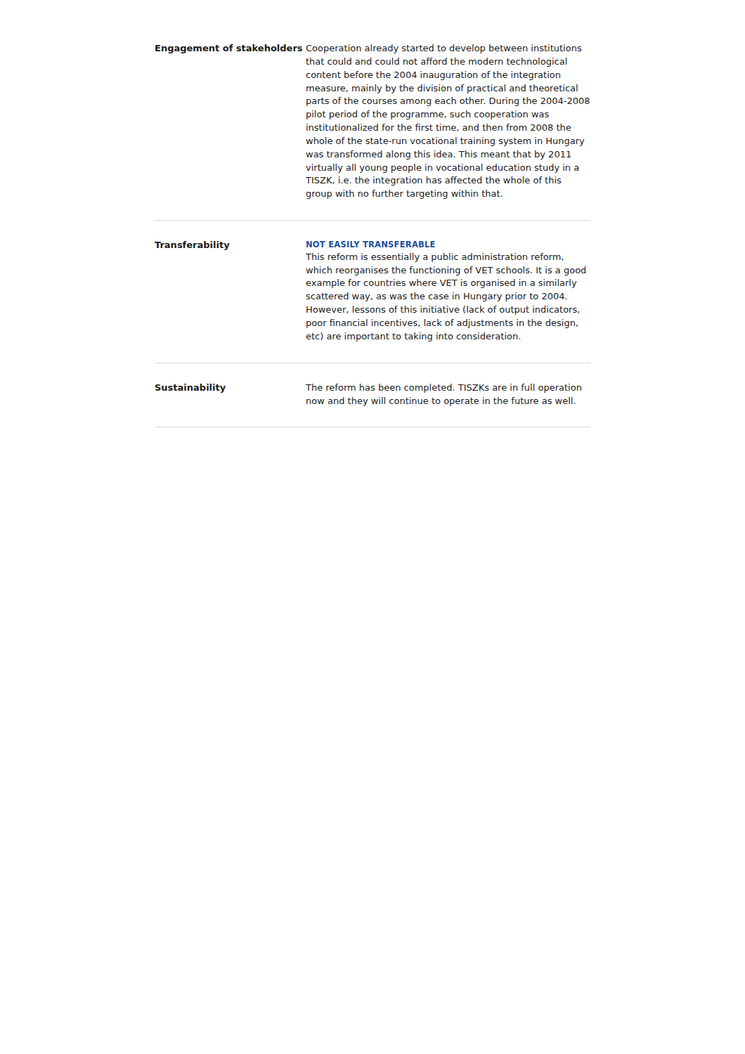| Engagement of stakeholders | Cooperation already started to develop between institutions that could and could not afford the modern technological content before the 2004 inauguration of the integration measure, mainly by the division of practical and theoretical parts of the courses among each other. During the 2004-2008 pilot period of the programme, such cooperation was institutionalized for the first time, and then from 2008 the whole of the state-run vocational training system in Hungary was transformed along this idea. This meant that by 2011 virtually all young people in vocational education study in a TISZK, i.e. the integration has affected the whole of this group with no further targeting within that. |
| Transferability | NOT EASILY TRANSFERABLE This reform is essentially a public administration reform, which reorganises the functioning of VET schools. It is a good example for countries where VET is organised in a similarly scattered way, as was the case in Hungary prior to 2004. However, lessons of this initiative (lack of output indicators, poor financial incentives, lack of adjustments in the design, etc) are important to taking into consideration. |
| Sustainability | The reform has been completed. TISZKs are in full operation now and they will continue to operate in the future as well. |